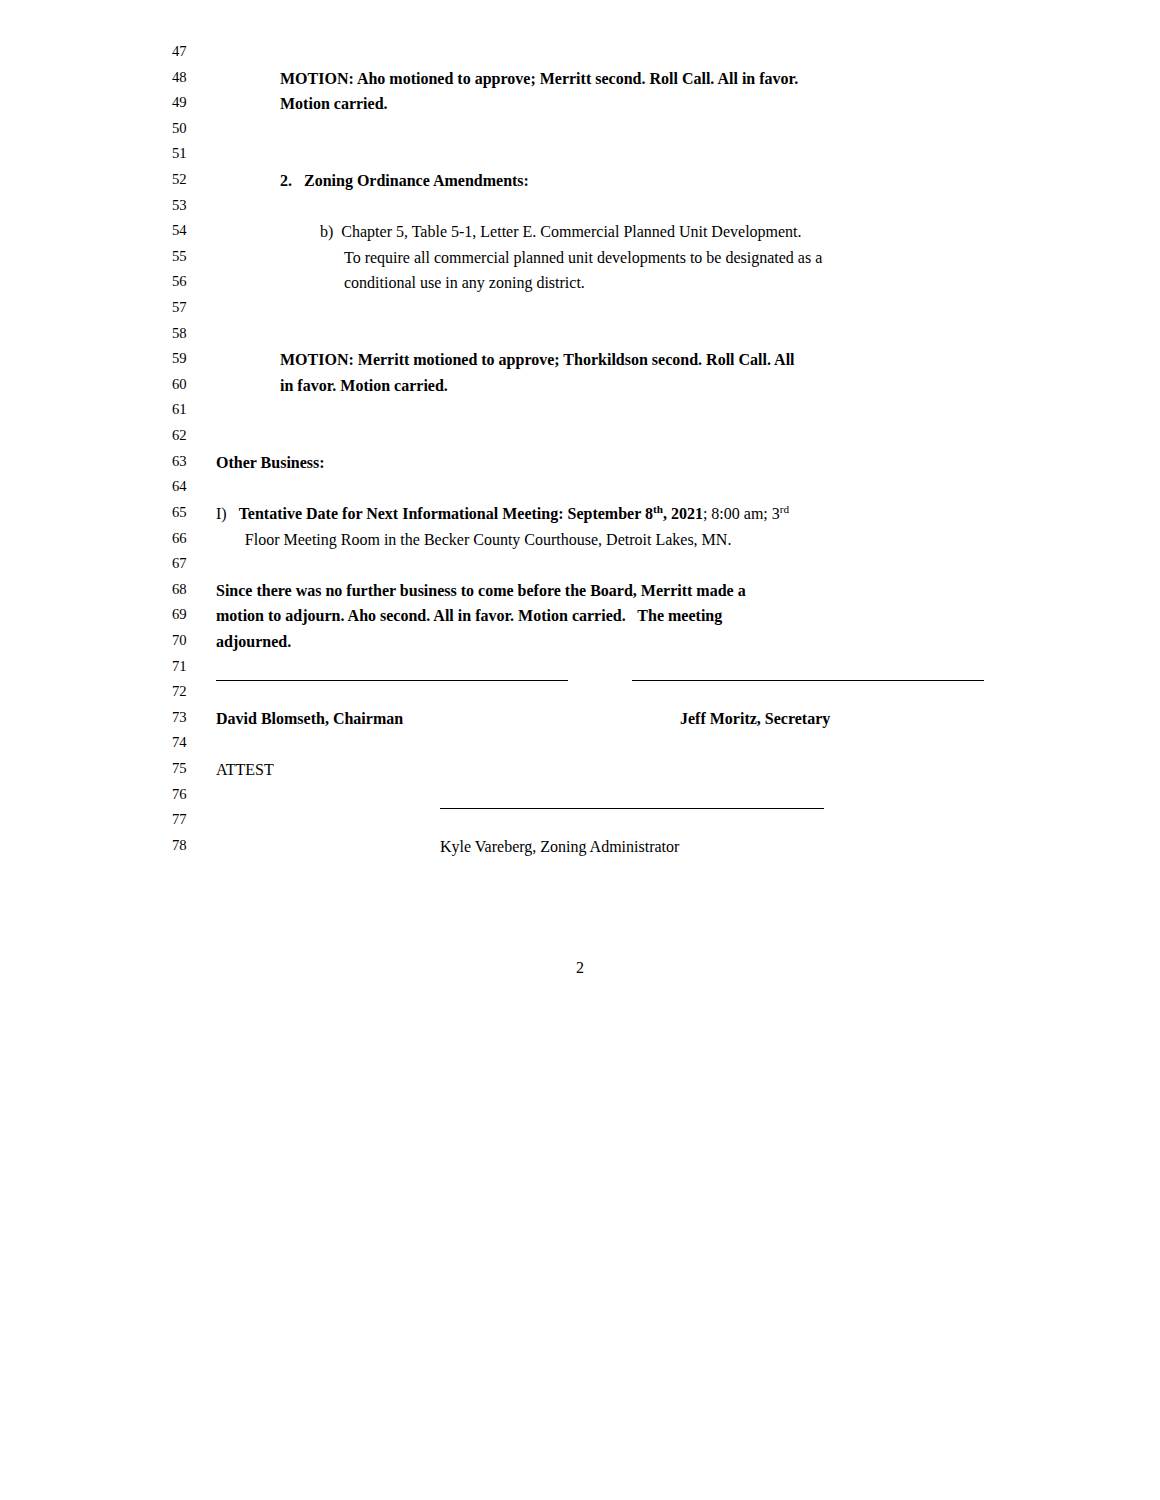47
48 MOTION: Aho motioned to approve; Merritt second. Roll Call. All in favor.
49 Motion carried.
50
51
522. Zoning Ordinance Amendments:
53
54 b) Chapter 5, Table 5-1, Letter E. Commercial Planned Unit Development.
55 To require all commercial planned unit developments to be designated as a
56 conditional use in any zoning district.
57
58
59 MOTION: Merritt motioned to approve; Thorkildson second. Roll Call. All
60 in favor. Motion carried.
61
62
63 Other Business:
64
65 I) Tentative Date for Next Informational Meeting: September 8th, 2021; 8:00 am; 3rd
66 Floor Meeting Room in the Becker County Courthouse, Detroit Lakes, MN.
67
68 Since there was no further business to come before the Board, Merritt made a
69 motion to adjourn. Aho second. All in favor. Motion carried. The meeting
70 adjourned.
71
72
73
David Blomseth, Chairman Jeff Moritz, Secretary
74
75 ATTEST
76
77
78
Kyle Vareberg, Zoning Administrator
2